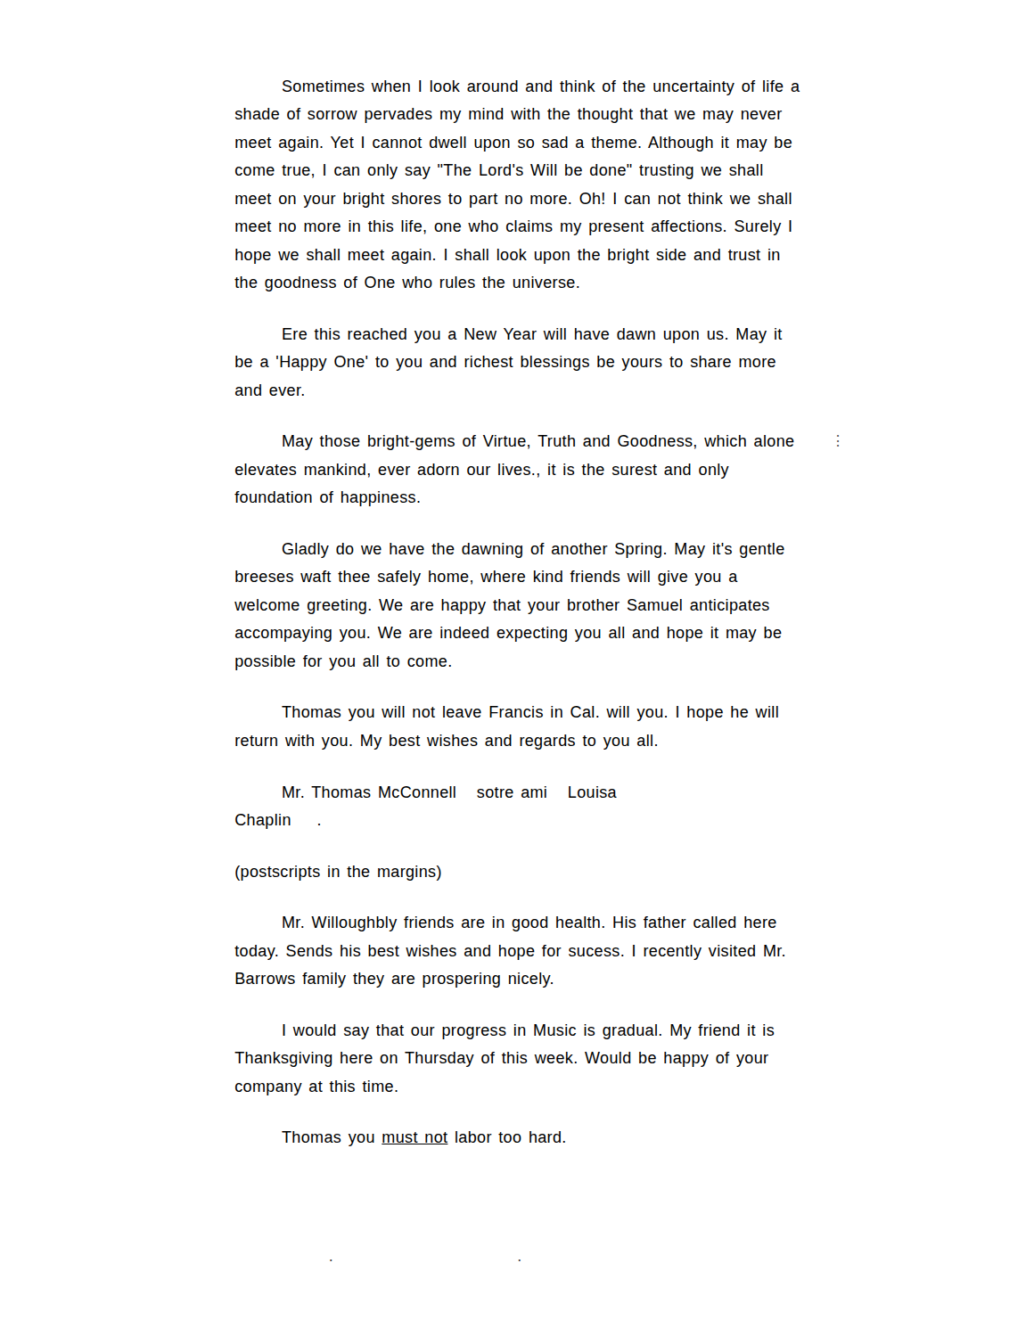⋮
Sometimes when I look around and think of the uncertainty of life a shade of sorrow pervades my mind with the thought that we may never meet again. Yet I cannot dwell upon so sad a theme. Although it may be come true, I can only say "The Lord's Will be done" trusting we shall meet on your bright shores to part no more. Oh! I can not think we shall meet no more in this life, one who claims my present affections. Surely I hope we shall meet again. I shall look upon the bright side and trust in the goodness of One who rules the universe.
Ere this reached you a New Year will have dawn upon us. May it be a 'Happy One' to you and richest blessings be yours to share more and ever.
May those bright-gems of Virtue, Truth and Goodness, which alone elevates mankind, ever adorn our lives., it is the surest and only foundation of happiness.
Gladly do we have the dawning of another Spring. May it's gentle breeses waft thee safely home, where kind friends will give you a welcome greeting. We are happy that your brother Samuel anticipates accompaying you. We are indeed expecting you all and hope it may be possible for you all to come.
Thomas you will not leave Francis in Cal. will you. I hope he will return with you. My best wishes and regards to you all.
Mr. Thomas McConnell sotre ami Louisa Chaplin.
(postscripts in the margins)
Mr. Willoughbly friends are in good health. His father called here today. Sends his best wishes and hope for sucess. I recently visited Mr. Barrows family they are prospering nicely.
I would say that our progress in Music is gradual. My friend it is Thanksgiving here on Thursday of this week. Would be happy of your company at this time.
Thomas you must not labor too hard.
..